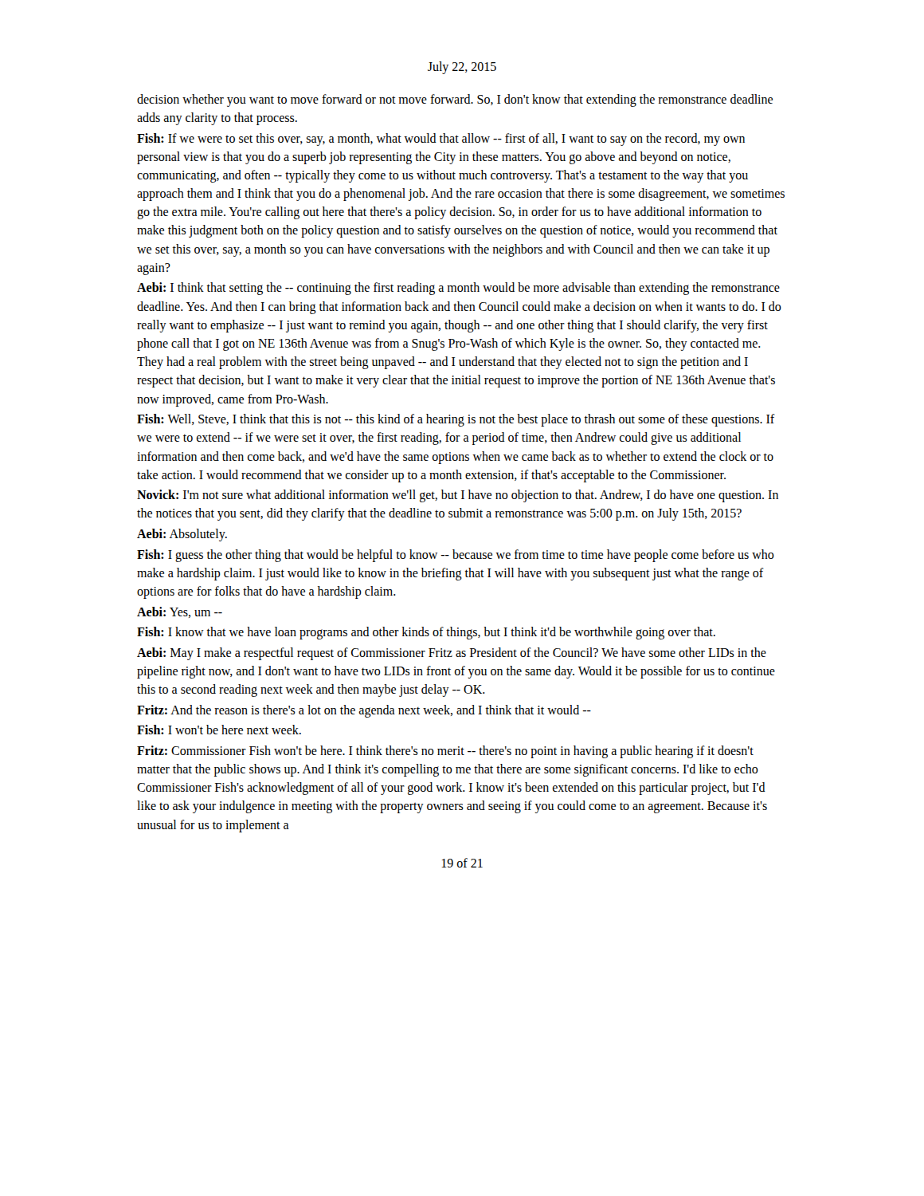July 22, 2015
decision whether you want to move forward or not move forward. So, I don't know that extending the remonstrance deadline adds any clarity to that process.
Fish: If we were to set this over, say, a month, what would that allow -- first of all, I want to say on the record, my own personal view is that you do a superb job representing the City in these matters. You go above and beyond on notice, communicating, and often -- typically they come to us without much controversy. That's a testament to the way that you approach them and I think that you do a phenomenal job. And the rare occasion that there is some disagreement, we sometimes go the extra mile. You're calling out here that there's a policy decision. So, in order for us to have additional information to make this judgment both on the policy question and to satisfy ourselves on the question of notice, would you recommend that we set this over, say, a month so you can have conversations with the neighbors and with Council and then we can take it up again?
Aebi: I think that setting the -- continuing the first reading a month would be more advisable than extending the remonstrance deadline. Yes. And then I can bring that information back and then Council could make a decision on when it wants to do. I do really want to emphasize -- I just want to remind you again, though -- and one other thing that I should clarify, the very first phone call that I got on NE 136th Avenue was from a Snug's Pro-Wash of which Kyle is the owner. So, they contacted me. They had a real problem with the street being unpaved -- and I understand that they elected not to sign the petition and I respect that decision, but I want to make it very clear that the initial request to improve the portion of NE 136th Avenue that's now improved, came from Pro-Wash.
Fish: Well, Steve, I think that this is not -- this kind of a hearing is not the best place to thrash out some of these questions. If we were to extend -- if we were set it over, the first reading, for a period of time, then Andrew could give us additional information and then come back, and we'd have the same options when we came back as to whether to extend the clock or to take action. I would recommend that we consider up to a month extension, if that's acceptable to the Commissioner.
Novick: I'm not sure what additional information we'll get, but I have no objection to that. Andrew, I do have one question. In the notices that you sent, did they clarify that the deadline to submit a remonstrance was 5:00 p.m. on July 15th, 2015?
Aebi: Absolutely.
Fish: I guess the other thing that would be helpful to know -- because we from time to time have people come before us who make a hardship claim. I just would like to know in the briefing that I will have with you subsequent just what the range of options are for folks that do have a hardship claim.
Aebi: Yes, um --
Fish: I know that we have loan programs and other kinds of things, but I think it'd be worthwhile going over that.
Aebi: May I make a respectful request of Commissioner Fritz as President of the Council? We have some other LIDs in the pipeline right now, and I don't want to have two LIDs in front of you on the same day. Would it be possible for us to continue this to a second reading next week and then maybe just delay -- OK.
Fritz: And the reason is there's a lot on the agenda next week, and I think that it would --
Fish: I won't be here next week.
Fritz: Commissioner Fish won't be here. I think there's no merit -- there's no point in having a public hearing if it doesn't matter that the public shows up. And I think it's compelling to me that there are some significant concerns. I'd like to echo Commissioner Fish's acknowledgment of all of your good work. I know it's been extended on this particular project, but I'd like to ask your indulgence in meeting with the property owners and seeing if you could come to an agreement. Because it's unusual for us to implement a
19 of 21